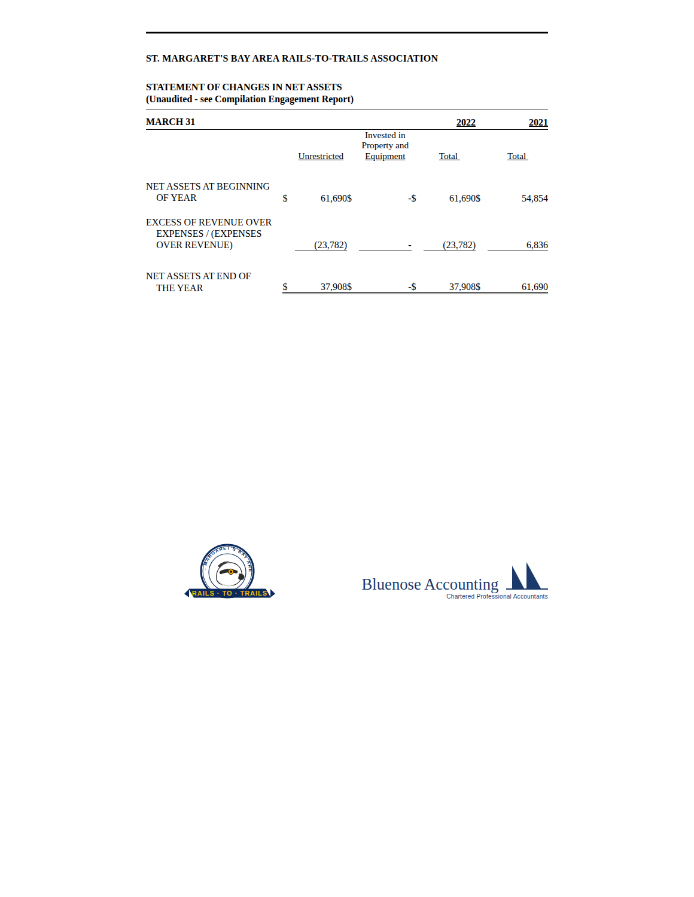ST. MARGARET'S BAY AREA RAILS-TO-TRAILS ASSOCIATION
STATEMENT OF CHANGES IN NET ASSETS
(Unaudited - see Compilation Engagement Report)
| MARCH 31 | | | | | | 2022 | | 2021 |
| | | | | Invested in Property and | | | | |
| | | Unrestricted | | Equipment | | Total | | Total |
| NET ASSETS AT BEGINNING OF YEAR | $ | 61,690 | $ | - | $ | 61,690 | $ | 54,854 |
| EXCESS OF REVENUE OVER EXPENSES / (EXPENSES OVER REVENUE) | | (23,782) | | - | | (23,782) | | 6,836 |
| NET ASSETS AT END OF THE YEAR | $ | 37,908 | $ | - | $ | 37,908 | $ | 61,690 |
ST. MARGARET'S BAY AREA RAILS · TO · TRAILS
Bluenose Accounting
Chartered Professional Accountants